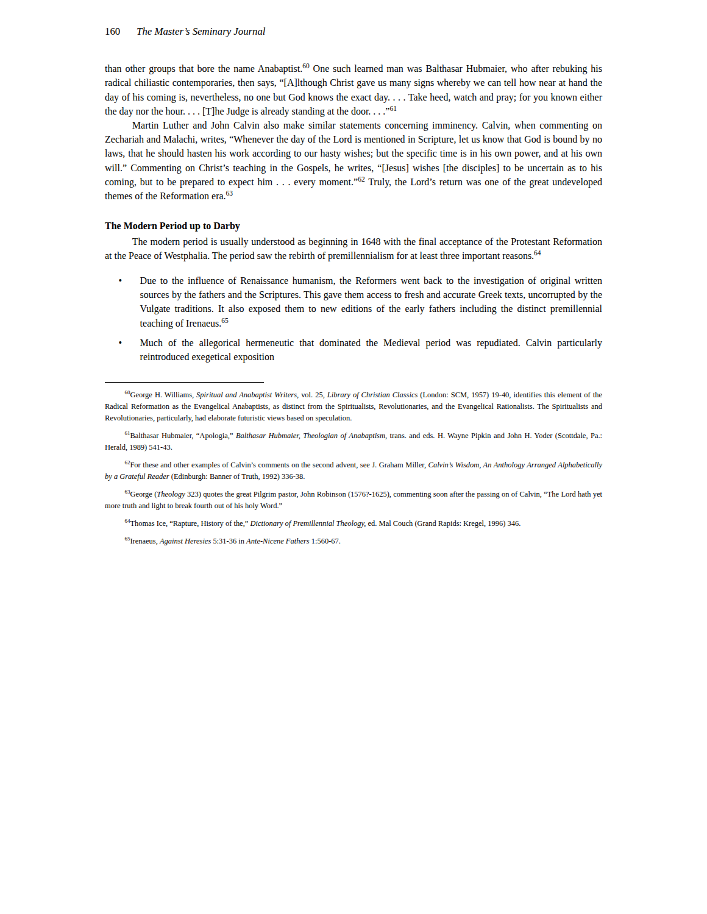160 The Master’s Seminary Journal
than other groups that bore the name Anabaptist.60 One such learned man was Balthasar Hubmaier, who after rebuking his radical chiliastic contemporaries, then says, “[A]lthough Christ gave us many signs whereby we can tell how near at hand the day of his coming is, nevertheless, no one but God knows the exact day. . . . Take heed, watch and pray; for you known either the day nor the hour. . . . [T]he Judge is already standing at the door. . . .”61
Martin Luther and John Calvin also make similar statements concerning imminency. Calvin, when commenting on Zechariah and Malachi, writes, “Whenever the day of the Lord is mentioned in Scripture, let us know that God is bound by no laws, that he should hasten his work according to our hasty wishes; but the specific time is in his own power, and at his own will.” Commenting on Christ’s teaching in the Gospels, he writes, “[Jesus] wishes [the disciples] to be uncertain as to his coming, but to be prepared to expect him . . . every moment.”62 Truly, the Lord’s return was one of the great undeveloped themes of the Reformation era.63
The Modern Period up to Darby
The modern period is usually understood as beginning in 1648 with the final acceptance of the Protestant Reformation at the Peace of Westphalia. The period saw the rebirth of premillennialism for at least three important reasons.64
Due to the influence of Renaissance humanism, the Reformers went back to the investigation of original written sources by the fathers and the Scriptures. This gave them access to fresh and accurate Greek texts, uncorrupted by the Vulgate traditions. It also exposed them to new editions of the early fathers including the distinct premillennial teaching of Irenaeus.65
Much of the allegorical hermeneutic that dominated the Medieval period was repudiated. Calvin particularly reintroduced exegetical exposition
60George H. Williams, Spiritual and Anabaptist Writers, vol. 25, Library of Christian Classics (London: SCM, 1957) 19-40, identifies this element of the Radical Reformation as the Evangelical Anabaptists, as distinct from the Spiritualists, Revolutionaries, and the Evangelical Rationalists. The Spiritualists and Revolutionaries, particularly, had elaborate futuristic views based on speculation.
61Balthasar Hubmaier, “Apologia,” Balthasar Hubmaier, Theologian of Anabaptism, trans. and eds. H. Wayne Pipkin and John H. Yoder (Scottdale, Pa.: Herald, 1989) 541-43.
62For these and other examples of Calvin’s comments on the second advent, see J. Graham Miller, Calvin’s Wisdom, An Anthology Arranged Alphabetically by a Grateful Reader (Edinburgh: Banner of Truth, 1992) 336-38.
63George (Theology 323) quotes the great Pilgrim pastor, John Robinson (1576?-1625), commenting soon after the passing on of Calvin, “The Lord hath yet more truth and light to break fourth out of his holy Word.”
64Thomas Ice, “Rapture, History of the,” Dictionary of Premillennial Theology, ed. Mal Couch (Grand Rapids: Kregel, 1996) 346.
65Irenaeus, Against Heresies 5:31-36 in Ante-Nicene Fathers 1:560-67.